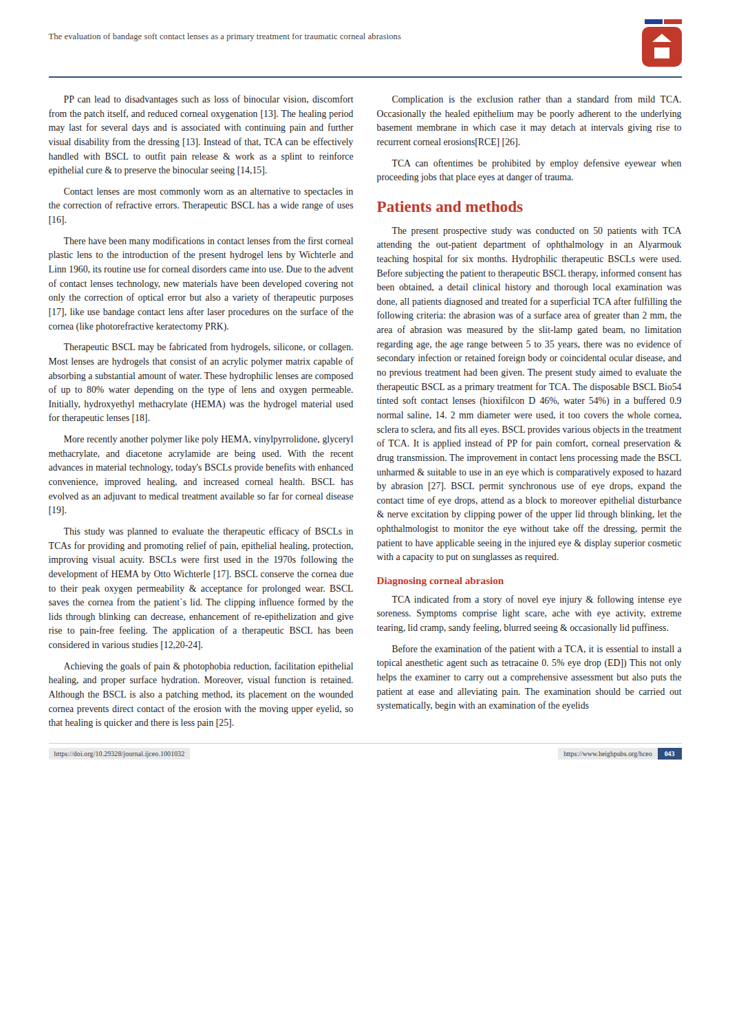The evaluation of bandage soft contact lenses as a primary treatment for traumatic corneal abrasions
PP can lead to disadvantages such as loss of binocular vision, discomfort from the patch itself, and reduced corneal oxygenation [13]. The healing period may last for several days and is associated with continuing pain and further visual disability from the dressing [13]. Instead of that, TCA can be effectively handled with BSCL to outfit pain release & work as a splint to reinforce epithelial cure & to preserve the binocular seeing [14,15].
Contact lenses are most commonly worn as an alternative to spectacles in the correction of refractive errors. Therapeutic BSCL has a wide range of uses [16].
There have been many modifications in contact lenses from the first corneal plastic lens to the introduction of the present hydrogel lens by Wichterle and Linn 1960, its routine use for corneal disorders came into use. Due to the advent of contact lenses technology, new materials have been developed covering not only the correction of optical error but also a variety of therapeutic purposes [17], like use bandage contact lens after laser procedures on the surface of the cornea (like photorefractive keratectomy PRK).
Therapeutic BSCL may be fabricated from hydrogels, silicone, or collagen. Most lenses are hydrogels that consist of an acrylic polymer matrix capable of absorbing a substantial amount of water. These hydrophilic lenses are composed of up to 80% water depending on the type of lens and oxygen permeable. Initially, hydroxyethyl methacrylate (HEMA) was the hydrogel material used for therapeutic lenses [18].
More recently another polymer like poly HEMA, vinylpyrrolidone, glyceryl methacrylate, and diacetone acrylamide are being used. With the recent advances in material technology, today's BSCLs provide benefits with enhanced convenience, improved healing, and increased corneal health. BSCL has evolved as an adjuvant to medical treatment available so far for corneal disease [19].
This study was planned to evaluate the therapeutic efficacy of BSCLs in TCAs for providing and promoting relief of pain, epithelial healing, protection, improving visual acuity. BSCLs were first used in the 1970s following the development of HEMA by Otto Wichterle [17]. BSCL conserve the cornea due to their peak oxygen permeability & acceptance for prolonged wear. BSCL saves the cornea from the patient`s lid. The clipping influence formed by the lids through blinking can decrease, enhancement of re-epithelization and give rise to pain-free feeling. The application of a therapeutic BSCL has been considered in various studies [12,20-24].
Achieving the goals of pain & photophobia reduction, facilitation epithelial healing, and proper surface hydration. Moreover, visual function is retained. Although the BSCL is also a patching method, its placement on the wounded cornea prevents direct contact of the erosion with the moving upper eyelid, so that healing is quicker and there is less pain [25].
Complication is the exclusion rather than a standard from mild TCA. Occasionally the healed epithelium may be poorly adherent to the underlying basement membrane in which case it may detach at intervals giving rise to recurrent corneal erosions[RCE] [26].
TCA can oftentimes be prohibited by employ defensive eyewear when proceeding jobs that place eyes at danger of trauma.
Patients and methods
The present prospective study was conducted on 50 patients with TCA attending the out-patient department of ophthalmology in an Alyarmouk teaching hospital for six months. Hydrophilic therapeutic BSCLs were used. Before subjecting the patient to therapeutic BSCL therapy, informed consent has been obtained, a detail clinical history and thorough local examination was done, all patients diagnosed and treated for a superficial TCA after fulfilling the following criteria: the abrasion was of a surface area of greater than 2 mm, the area of abrasion was measured by the slit-lamp gated beam, no limitation regarding age, the age range between 5 to 35 years, there was no evidence of secondary infection or retained foreign body or coincidental ocular disease, and no previous treatment had been given. The present study aimed to evaluate the therapeutic BSCL as a primary treatment for TCA. The disposable BSCL Bio54 tinted soft contact lenses (hioxifilcon D 46%, water 54%) in a buffered 0.9 normal saline, 14. 2 mm diameter were used, it too covers the whole cornea, sclera to sclera, and fits all eyes. BSCL provides various objects in the treatment of TCA. It is applied instead of PP for pain comfort, corneal preservation & drug transmission. The improvement in contact lens processing made the BSCL unharmed & suitable to use in an eye which is comparatively exposed to hazard by abrasion [27]. BSCL permit synchronous use of eye drops, expand the contact time of eye drops, attend as a block to moreover epithelial disturbance & nerve excitation by clipping power of the upper lid through blinking, let the ophthalmologist to monitor the eye without take off the dressing, permit the patient to have applicable seeing in the injured eye & display superior cosmetic with a capacity to put on sunglasses as required.
Diagnosing corneal abrasion
TCA indicated from a story of novel eye injury & following intense eye soreness. Symptoms comprise light scare, ache with eye activity, extreme tearing, lid cramp, sandy feeling, blurred seeing & occasionally lid puffiness.
Before the examination of the patient with a TCA, it is essential to install a topical anesthetic agent such as tetracaine 0. 5% eye drop (ED]) This not only helps the examiner to carry out a comprehensive assessment but also puts the patient at ease and alleviating pain. The examination should be carried out systematically, begin with an examination of the eyelids
https://doi.org/10.29328/journal.ijceo.1001032
https://www.heighpubs.org/hceo
043